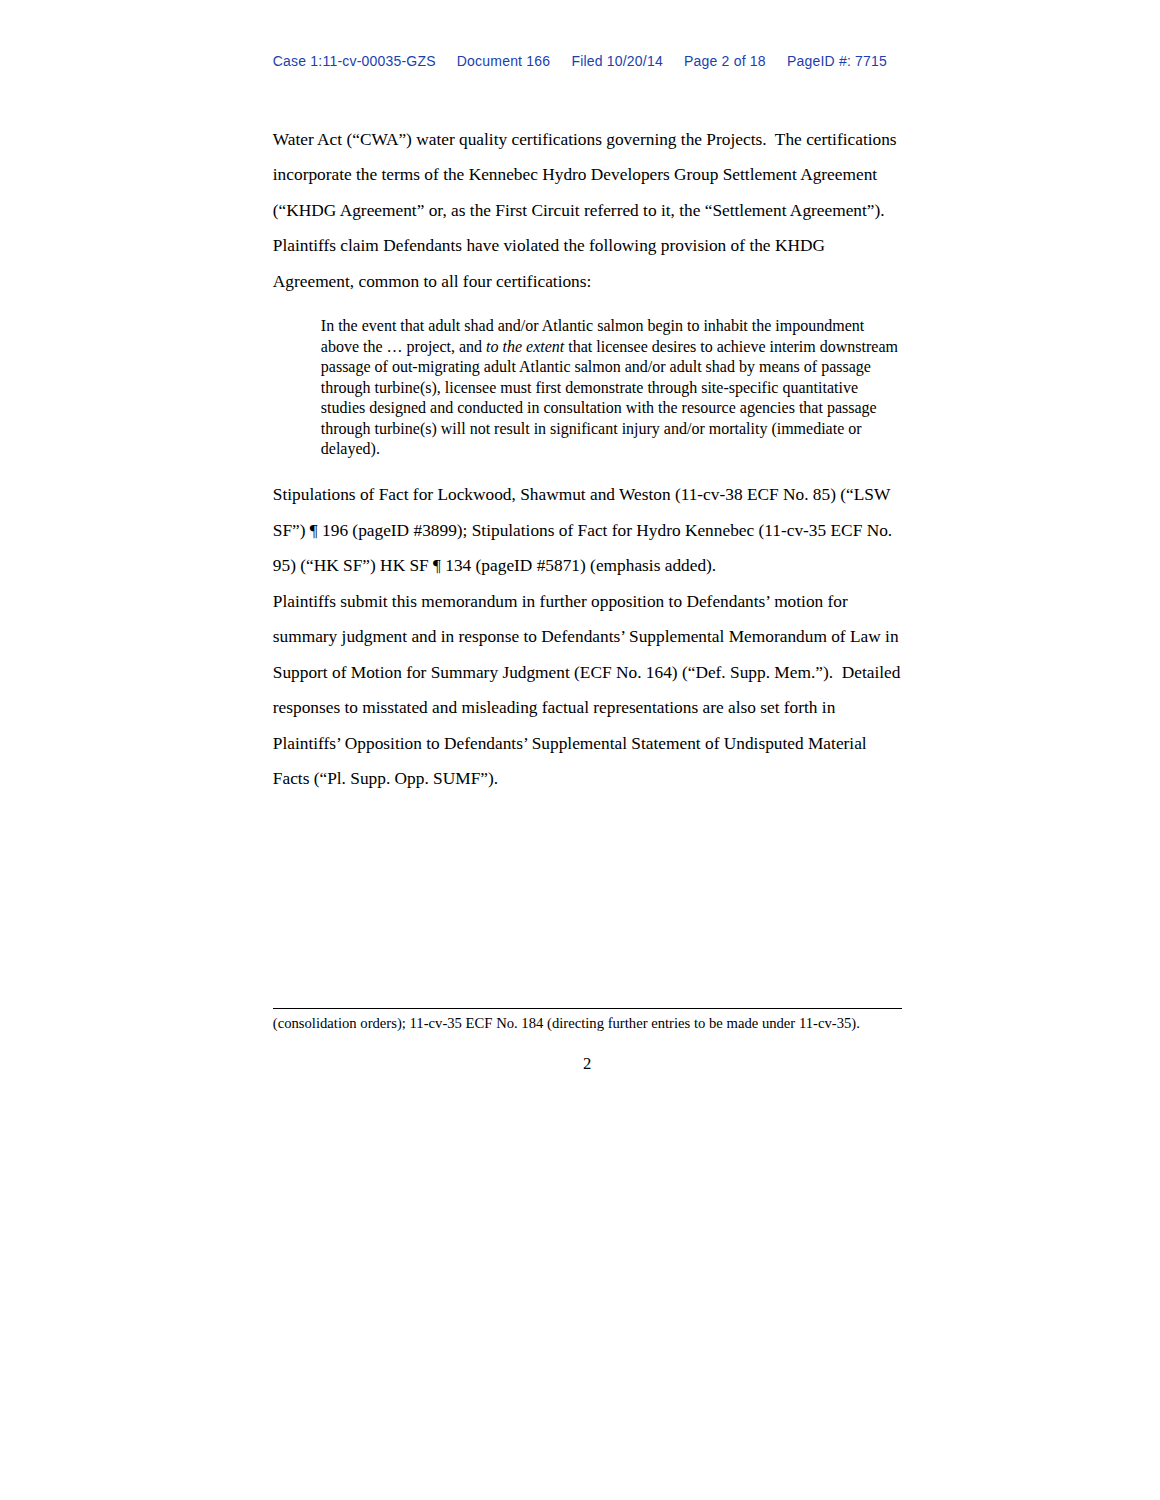Case 1:11-cv-00035-GZS Document 166 Filed 10/20/14 Page 2 of 18 PageID #: 7715
Water Act (“CWA”) water quality certifications governing the Projects. The certifications incorporate the terms of the Kennebec Hydro Developers Group Settlement Agreement (“KHDG Agreement” or, as the First Circuit referred to it, the “Settlement Agreement”). Plaintiffs claim Defendants have violated the following provision of the KHDG Agreement, common to all four certifications:
In the event that adult shad and/or Atlantic salmon begin to inhabit the impoundment above the … project, and to the extent that licensee desires to achieve interim downstream passage of out-migrating adult Atlantic salmon and/or adult shad by means of passage through turbine(s), licensee must first demonstrate through site-specific quantitative studies designed and conducted in consultation with the resource agencies that passage through turbine(s) will not result in significant injury and/or mortality (immediate or delayed).
Stipulations of Fact for Lockwood, Shawmut and Weston (11-cv-38 ECF No. 85) (“LSW SF”) ¶ 196 (pageID #3899); Stipulations of Fact for Hydro Kennebec (11-cv-35 ECF No. 95) (“HK SF”) HK SF ¶ 134 (pageID #5871) (emphasis added).
Plaintiffs submit this memorandum in further opposition to Defendants’ motion for summary judgment and in response to Defendants’ Supplemental Memorandum of Law in Support of Motion for Summary Judgment (ECF No. 164) (“Def. Supp. Mem.”). Detailed responses to misstated and misleading factual representations are also set forth in Plaintiffs’ Opposition to Defendants’ Supplemental Statement of Undisputed Material Facts (“Pl. Supp. Opp. SUMF”).
(consolidation orders); 11-cv-35 ECF No. 184 (directing further entries to be made under 11-cv-35).
2